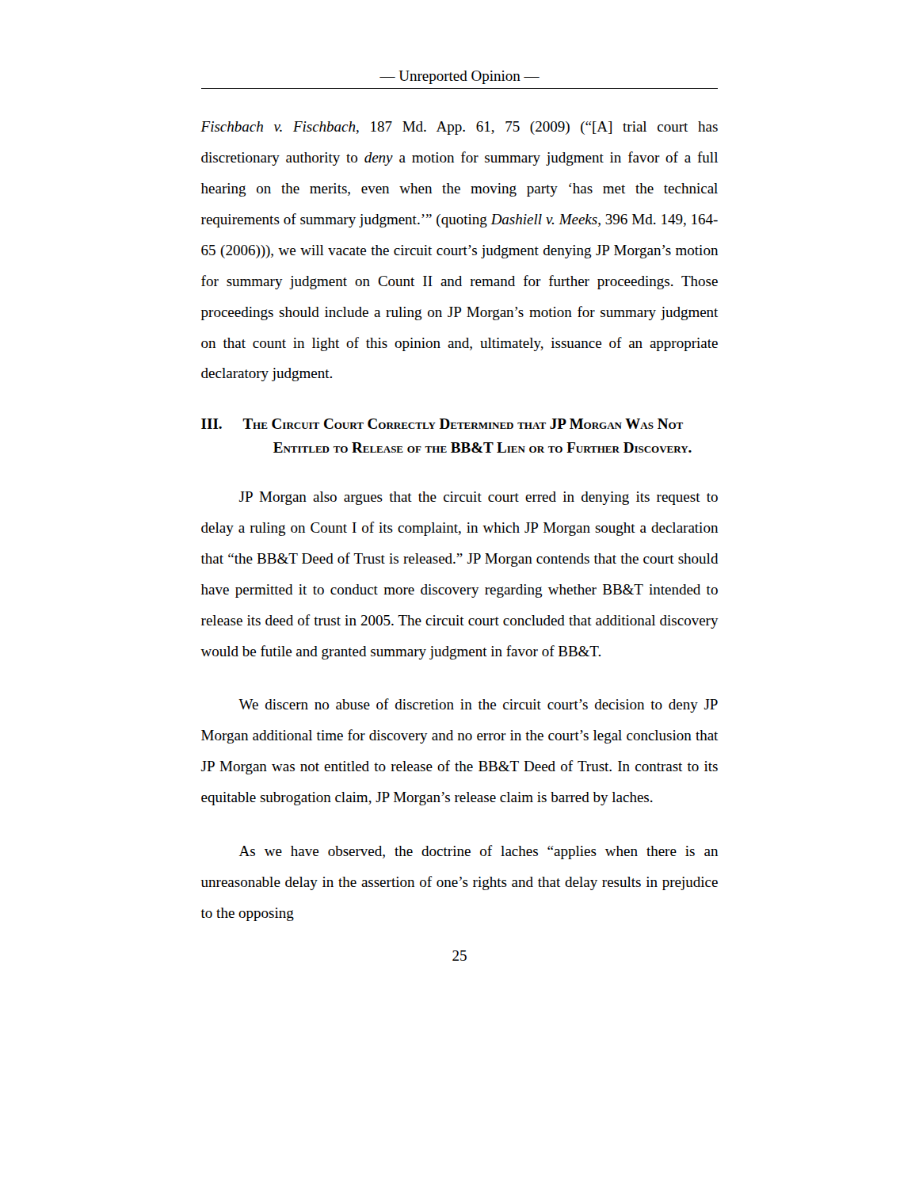— Unreported Opinion —
Fischbach v. Fischbach, 187 Md. App. 61, 75 (2009) (“[A] trial court has discretionary authority to deny a motion for summary judgment in favor of a full hearing on the merits, even when the moving party ‘has met the technical requirements of summary judgment.’” (quoting Dashiell v. Meeks, 396 Md. 149, 164-65 (2006))), we will vacate the circuit court’s judgment denying JP Morgan’s motion for summary judgment on Count II and remand for further proceedings. Those proceedings should include a ruling on JP Morgan’s motion for summary judgment on that count in light of this opinion and, ultimately, issuance of an appropriate declaratory judgment.
III. The Circuit Court Correctly Determined that JP Morgan Was Not Entitled to Release of the BB&T Lien or to Further Discovery.
JP Morgan also argues that the circuit court erred in denying its request to delay a ruling on Count I of its complaint, in which JP Morgan sought a declaration that “the BB&T Deed of Trust is released.” JP Morgan contends that the court should have permitted it to conduct more discovery regarding whether BB&T intended to release its deed of trust in 2005. The circuit court concluded that additional discovery would be futile and granted summary judgment in favor of BB&T.
We discern no abuse of discretion in the circuit court’s decision to deny JP Morgan additional time for discovery and no error in the court’s legal conclusion that JP Morgan was not entitled to release of the BB&T Deed of Trust. In contrast to its equitable subrogation claim, JP Morgan’s release claim is barred by laches.
As we have observed, the doctrine of laches “applies when there is an unreasonable delay in the assertion of one’s rights and that delay results in prejudice to the opposing
25